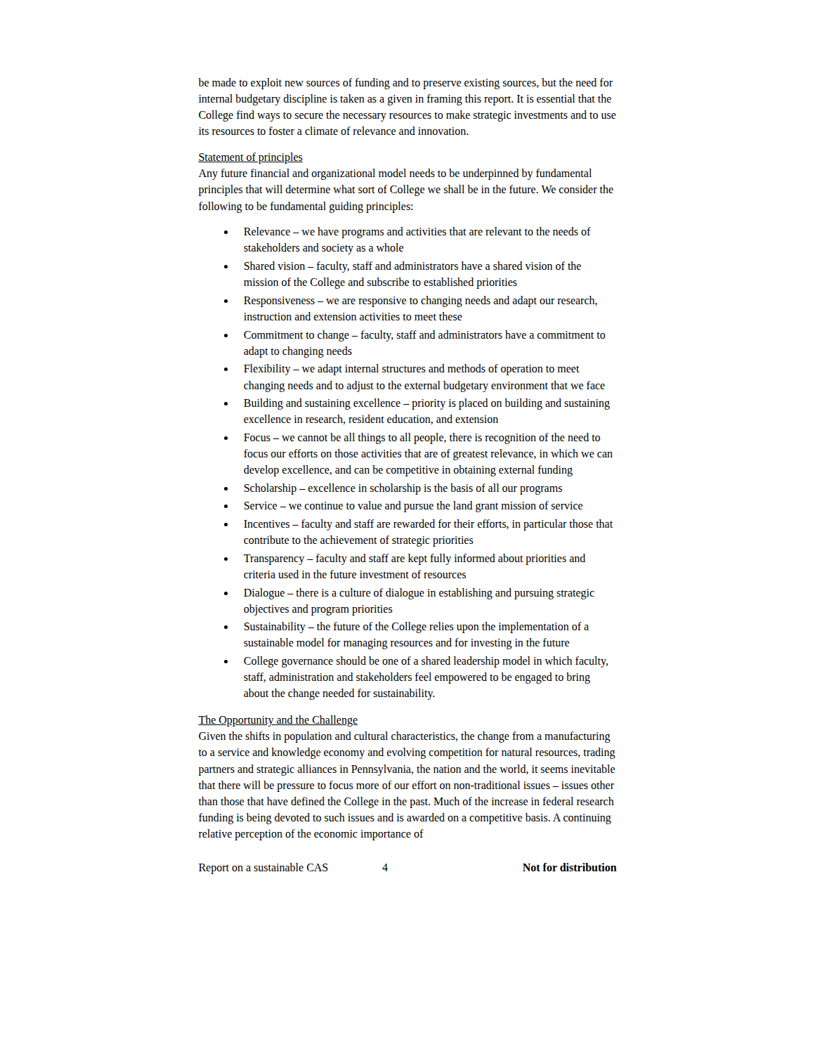be made to exploit new sources of funding and to preserve existing sources, but the need for internal budgetary discipline is taken as a given in framing this report. It is essential that the College find ways to secure the necessary resources to make strategic investments and to use its resources to foster a climate of relevance and innovation.
Statement of principles
Any future financial and organizational model needs to be underpinned by fundamental principles that will determine what sort of College we shall be in the future. We consider the following to be fundamental guiding principles:
Relevance – we have programs and activities that are relevant to the needs of stakeholders and society as a whole
Shared vision – faculty, staff and administrators have a shared vision of the mission of the College and subscribe to established priorities
Responsiveness – we are responsive to changing needs and adapt our research, instruction and extension activities to meet these
Commitment to change – faculty, staff and administrators have a commitment to adapt to changing needs
Flexibility – we adapt internal structures and methods of operation to meet changing needs and to adjust to the external budgetary environment that we face
Building and sustaining excellence – priority is placed on building and sustaining excellence in research, resident education, and extension
Focus – we cannot be all things to all people, there is recognition of the need to focus our efforts on those activities that are of greatest relevance, in which we can develop excellence, and can be competitive in obtaining external funding
Scholarship – excellence in scholarship is the basis of all our programs
Service – we continue to value and pursue the land grant mission of service
Incentives – faculty and staff are rewarded for their efforts, in particular those that contribute to the achievement of strategic priorities
Transparency – faculty and staff are kept fully informed about priorities and criteria used in the future investment of resources
Dialogue – there is a culture of dialogue in establishing and pursuing strategic objectives and program priorities
Sustainability – the future of the College relies upon the implementation of a sustainable model for managing resources and for investing in the future
College governance should be one of a shared leadership model in which faculty, staff, administration and stakeholders feel empowered to be engaged to bring about the change needed for sustainability.
The Opportunity and the Challenge
Given the shifts in population and cultural characteristics, the change from a manufacturing to a service and knowledge economy and evolving competition for natural resources, trading partners and strategic alliances in Pennsylvania, the nation and the world, it seems inevitable that there will be pressure to focus more of our effort on non-traditional issues – issues other than those that have defined the College in the past. Much of the increase in federal research funding is being devoted to such issues and is awarded on a competitive basis. A continuing relative perception of the economic importance of
Report on a sustainable CAS 4 Not for distribution